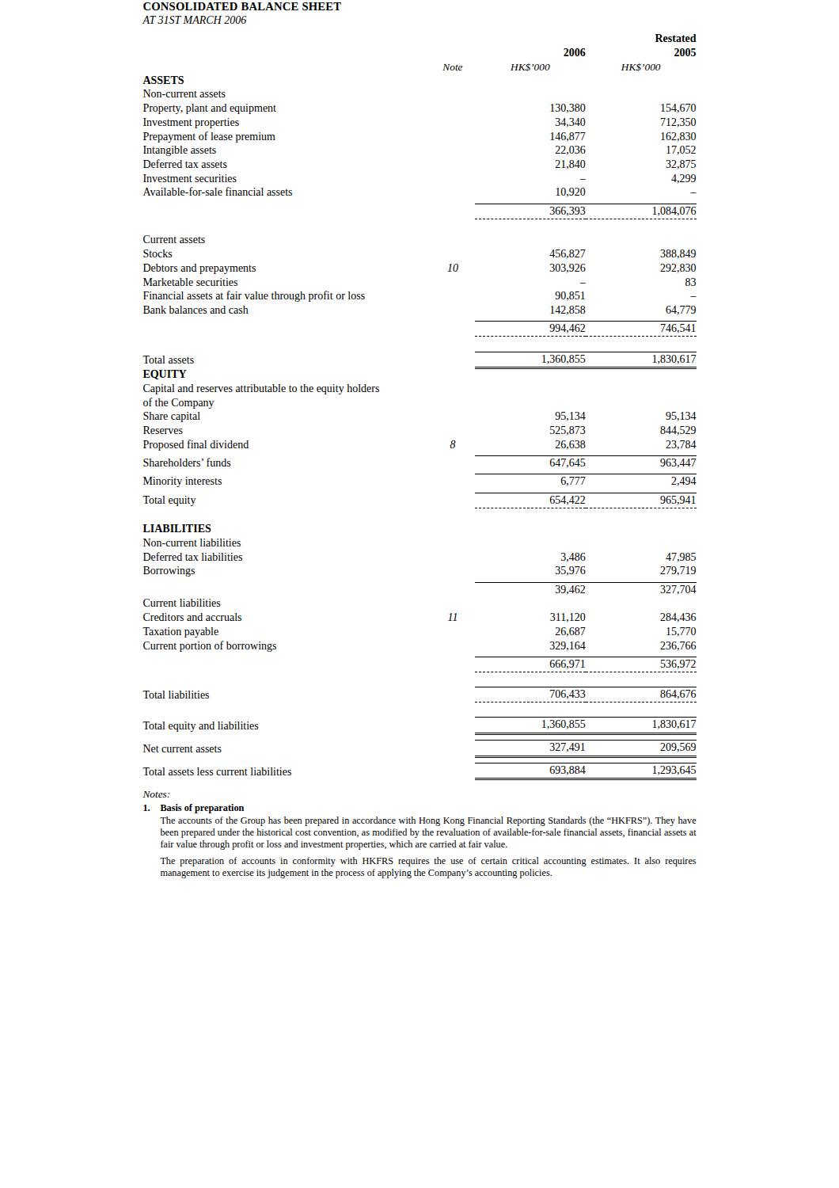CONSOLIDATED BALANCE SHEET
AT 31ST MARCH 2006
| | | | Restated |
| | | 2006 | 2005 |
| | Note | HK$’000 | HK$’000 |
| ASSETS | | | |
| Non-current assets | | | |
| Property, plant and equipment | | 130,380 | 154,670 |
| Investment properties | | 34,340 | 712,350 |
| Prepayment of lease premium | | 146,877 | 162,830 |
| Intangible assets | | 22,036 | 17,052 |
| Deferred tax assets | | 21,840 | 32,875 |
| Investment securities | | – | 4,299 |
| Available-for-sale financial assets | | 10,920 | – |
| | | 366,393 | 1,084,076 |
| Current assets | | | |
| Stocks | | 456,827 | 388,849 |
| Debtors and prepayments | 10 | 303,926 | 292,830 |
| Marketable securities | | – | 83 |
| Financial assets at fair value through profit or loss | | 90,851 | – |
| Bank balances and cash | | 142,858 | 64,779 |
| | | 994,462 | 746,541 |
| Total assets | | 1,360,855 | 1,830,617 |
| EQUITY | | | |
| Capital and reserves attributable to the equity holders | | | |
| of the Company | | | |
| Share capital | | 95,134 | 95,134 |
| Reserves | | 525,873 | 844,529 |
| Proposed final dividend | 8 | 26,638 | 23,784 |
| Shareholders’ funds | | 647,645 | 963,447 |
| Minority interests | | 6,777 | 2,494 |
| Total equity | | 654,422 | 965,941 |
| LIABILITIES | | | |
| Non-current liabilities | | | |
| Deferred tax liabilities | | 3,486 | 47,985 |
| Borrowings | | 35,976 | 279,719 |
| | | 39,462 | 327,704 |
| Current liabilities | | | |
| Creditors and accruals | 11 | 311,120 | 284,436 |
| Taxation payable | | 26,687 | 15,770 |
| Current portion of borrowings | | 329,164 | 236,766 |
| | | 666,971 | 536,972 |
| Total liabilities | | 706,433 | 864,676 |
| Total equity and liabilities | | 1,360,855 | 1,830,617 |
| Net current assets | | 327,491 | 209,569 |
| Total assets less current liabilities | | 693,884 | 1,293,645 |
Notes:
1.
Basis of preparation
The accounts of the Group has been prepared in accordance with Hong Kong Financial Reporting Standards (the “HKFRS”). They have been prepared under the historical cost convention, as modified by the revaluation of available-for-sale financial assets, financial assets at fair value through profit or loss and investment properties, which are carried at fair value.
The preparation of accounts in conformity with HKFRS requires the use of certain critical accounting estimates. It also requires management to exercise its judgement in the process of applying the Company’s accounting policies.